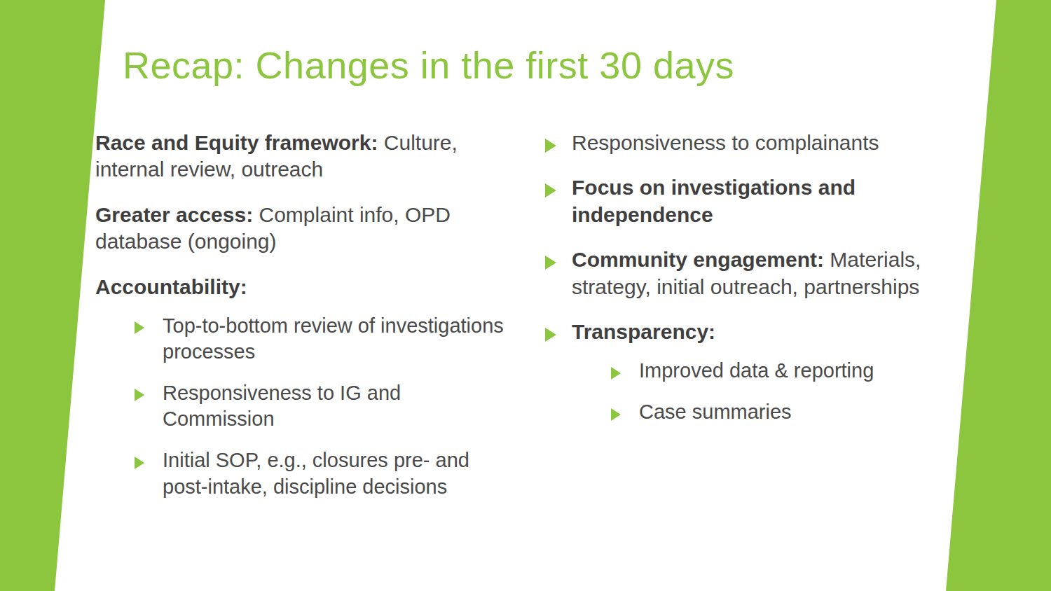Recap: Changes in the first 30 days
Race and Equity framework: Culture, internal review, outreach
Greater access: Complaint info, OPD database (ongoing)
Accountability:
Top-to-bottom review of investigations processes
Responsiveness to IG and Commission
Initial SOP, e.g., closures pre- and post-intake, discipline decisions
Responsiveness to complainants
Focus on investigations and independence
Community engagement: Materials, strategy, initial outreach, partnerships
Transparency:
Improved data & reporting
Case summaries